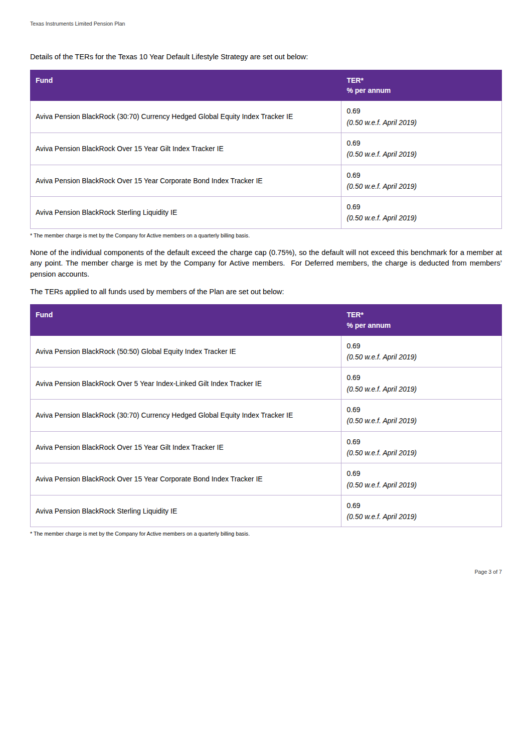Texas Instruments Limited Pension Plan
Details of the TERs for the Texas 10 Year Default Lifestyle Strategy are set out below:
| Fund | TER* % per annum |
| --- | --- |
| Aviva Pension BlackRock (30:70) Currency Hedged Global Equity Index Tracker IE | 0.69 (0.50 w.e.f. April 2019) |
| Aviva Pension BlackRock Over 15 Year Gilt Index Tracker IE | 0.69 (0.50 w.e.f. April 2019) |
| Aviva Pension BlackRock Over 15 Year Corporate Bond Index Tracker IE | 0.69 (0.50 w.e.f. April 2019) |
| Aviva Pension BlackRock Sterling Liquidity IE | 0.69 (0.50 w.e.f. April 2019) |
* The member charge is met by the Company for Active members on a quarterly billing basis.
None of the individual components of the default exceed the charge cap (0.75%), so the default will not exceed this benchmark for a member at any point. The member charge is met by the Company for Active members. For Deferred members, the charge is deducted from members’ pension accounts.
The TERs applied to all funds used by members of the Plan are set out below:
| Fund | TER* % per annum |
| --- | --- |
| Aviva Pension BlackRock (50:50) Global Equity Index Tracker IE | 0.69 (0.50 w.e.f. April 2019) |
| Aviva Pension BlackRock Over 5 Year Index-Linked Gilt Index Tracker IE | 0.69 (0.50 w.e.f. April 2019) |
| Aviva Pension BlackRock (30:70) Currency Hedged Global Equity Index Tracker IE | 0.69 (0.50 w.e.f. April 2019) |
| Aviva Pension BlackRock Over 15 Year Gilt Index Tracker IE | 0.69 (0.50 w.e.f. April 2019) |
| Aviva Pension BlackRock Over 15 Year Corporate Bond Index Tracker IE | 0.69 (0.50 w.e.f. April 2019) |
| Aviva Pension BlackRock Sterling Liquidity IE | 0.69 (0.50 w.e.f. April 2019) |
* The member charge is met by the Company for Active members on a quarterly billing basis.
Page 3 of 7